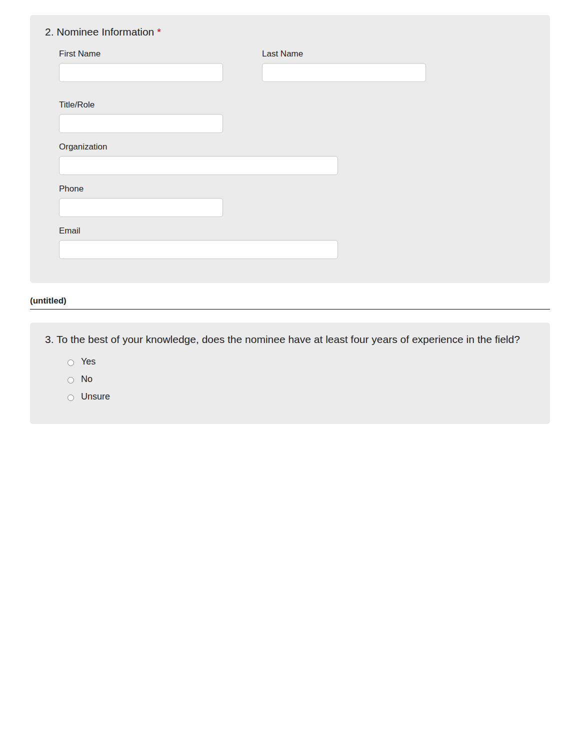2. Nominee Information *
First Name
Last Name
Title/Role
Organization
Phone
Email
(untitled)
3. To the best of your knowledge, does the nominee have at least four years of experience in the field?
Yes
No
Unsure